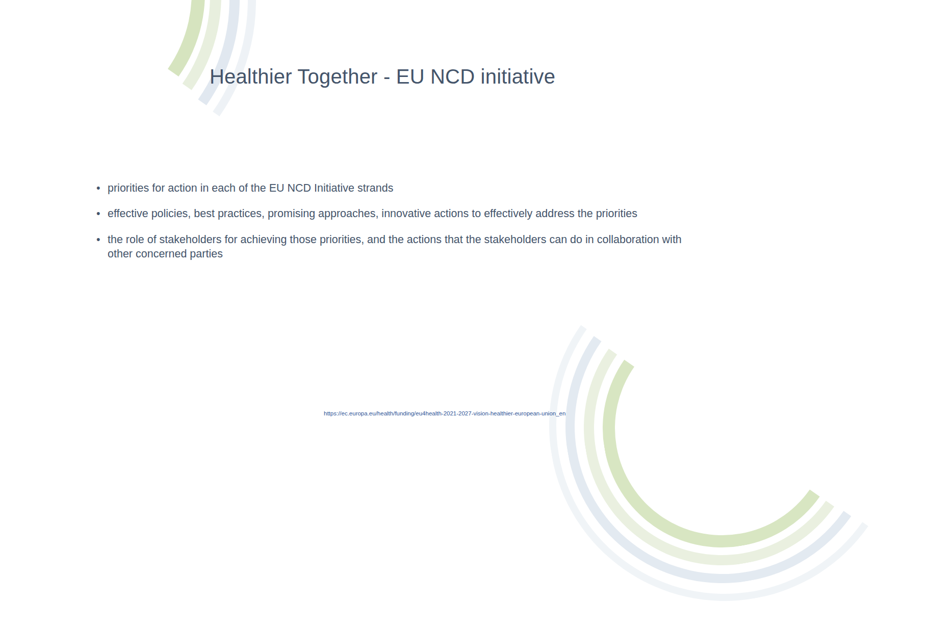Healthier Together - EU NCD initiative
priorities for action in each of the EU NCD Initiative strands
effective policies, best practices, promising approaches, innovative actions to effectively address the priorities
the role of stakeholders for achieving those priorities, and the actions that the stakeholders can do in collaboration with other concerned parties
https://ec.europa.eu/health/funding/eu4health-2021-2027-vision-healthier-european-union_en